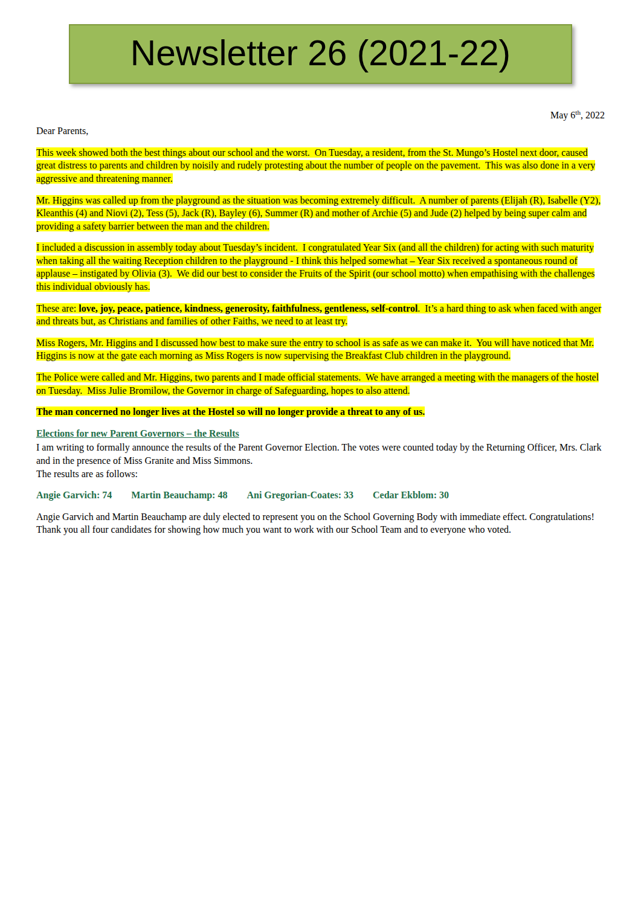Newsletter 26 (2021-22)
May 6th, 2022
Dear Parents,
This week showed both the best things about our school and the worst. On Tuesday, a resident, from the St. Mungo’s Hostel next door, caused great distress to parents and children by noisily and rudely protesting about the number of people on the pavement. This was also done in a very aggressive and threatening manner.
Mr. Higgins was called up from the playground as the situation was becoming extremely difficult. A number of parents (Elijah (R), Isabelle (Y2), Kleanthis (4) and Niovi (2), Tess (5), Jack (R), Bayley (6), Summer (R) and mother of Archie (5) and Jude (2) helped by being super calm and providing a safety barrier between the man and the children.
I included a discussion in assembly today about Tuesday’s incident. I congratulated Year Six (and all the children) for acting with such maturity when taking all the waiting Reception children to the playground - I think this helped somewhat – Year Six received a spontaneous round of applause – instigated by Olivia (3). We did our best to consider the Fruits of the Spirit (our school motto) when empathising with the challenges this individual obviously has.
These are: love, joy, peace, patience, kindness, generosity, faithfulness, gentleness, self-control. It’s a hard thing to ask when faced with anger and threats but, as Christians and families of other Faiths, we need to at least try.
Miss Rogers, Mr. Higgins and I discussed how best to make sure the entry to school is as safe as we can make it. You will have noticed that Mr. Higgins is now at the gate each morning as Miss Rogers is now supervising the Breakfast Club children in the playground.
The Police were called and Mr. Higgins, two parents and I made official statements. We have arranged a meeting with the managers of the hostel on Tuesday. Miss Julie Bromilow, the Governor in charge of Safeguarding, hopes to also attend.
The man concerned no longer lives at the Hostel so will no longer provide a threat to any of us.
Elections for new Parent Governors – the Results
I am writing to formally announce the results of the Parent Governor Election. The votes were counted today by the Returning Officer, Mrs. Clark and in the presence of Miss Granite and Miss Simmons.
The results are as follows:
Angie Garvich: 74 Martin Beauchamp: 48 Ani Gregorian-Coates: 33 Cedar Ekblom: 30
Angie Garvich and Martin Beauchamp are duly elected to represent you on the School Governing Body with immediate effect. Congratulations! Thank you all four candidates for showing how much you want to work with our School Team and to everyone who voted.